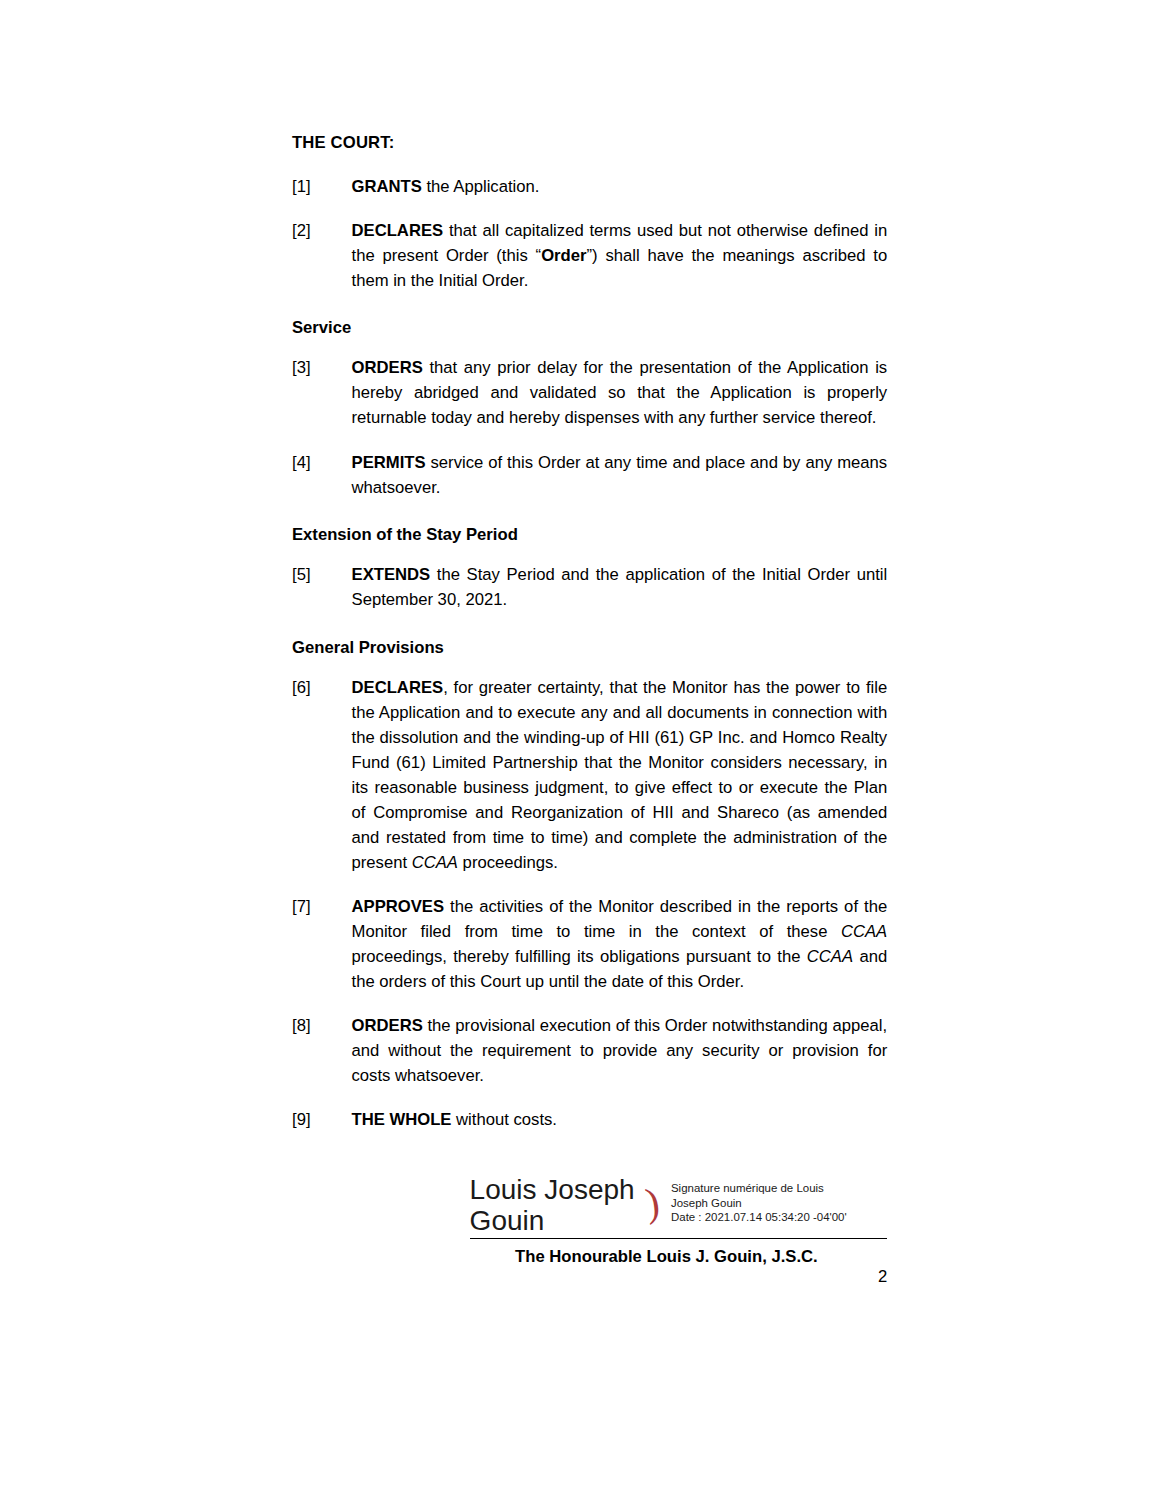THE COURT:
[1]
GRANTS the Application.
[2]
DECLARES that all capitalized terms used but not otherwise defined in the present Order (this “Order”) shall have the meanings ascribed to them in the Initial Order.
Service
[3]
ORDERS that any prior delay for the presentation of the Application is hereby abridged and validated so that the Application is properly returnable today and hereby dispenses with any further service thereof.
[4]
PERMITS service of this Order at any time and place and by any means whatsoever.
Extension of the Stay Period
[5]
EXTENDS the Stay Period and the application of the Initial Order until September 30, 2021.
General Provisions
[6]
DECLARES, for greater certainty, that the Monitor has the power to file the Application and to execute any and all documents in connection with the dissolution and the winding-up of HII (61) GP Inc. and Homco Realty Fund (61) Limited Partnership that the Monitor considers necessary, in its reasonable business judgment, to give effect to or execute the Plan of Compromise and Reorganization of HII and Shareco (as amended and restated from time to time) and complete the administration of the present CCAA proceedings.
[7]
APPROVES the activities of the Monitor described in the reports of the Monitor filed from time to time in the context of these CCAA proceedings, thereby fulfilling its obligations pursuant to the CCAA and the orders of this Court up until the date of this Order.
[8]
ORDERS the provisional execution of this Order notwithstanding appeal, and without the requirement to provide any security or provision for costs whatsoever.
[9]
THE WHOLE without costs.
Louis Joseph
Gouin
)
Signature numérique de Louis
Joseph Gouin
Date : 2021.07.14 05:34:20 -04'00'
The Honourable Louis J. Gouin, J.S.C.
2